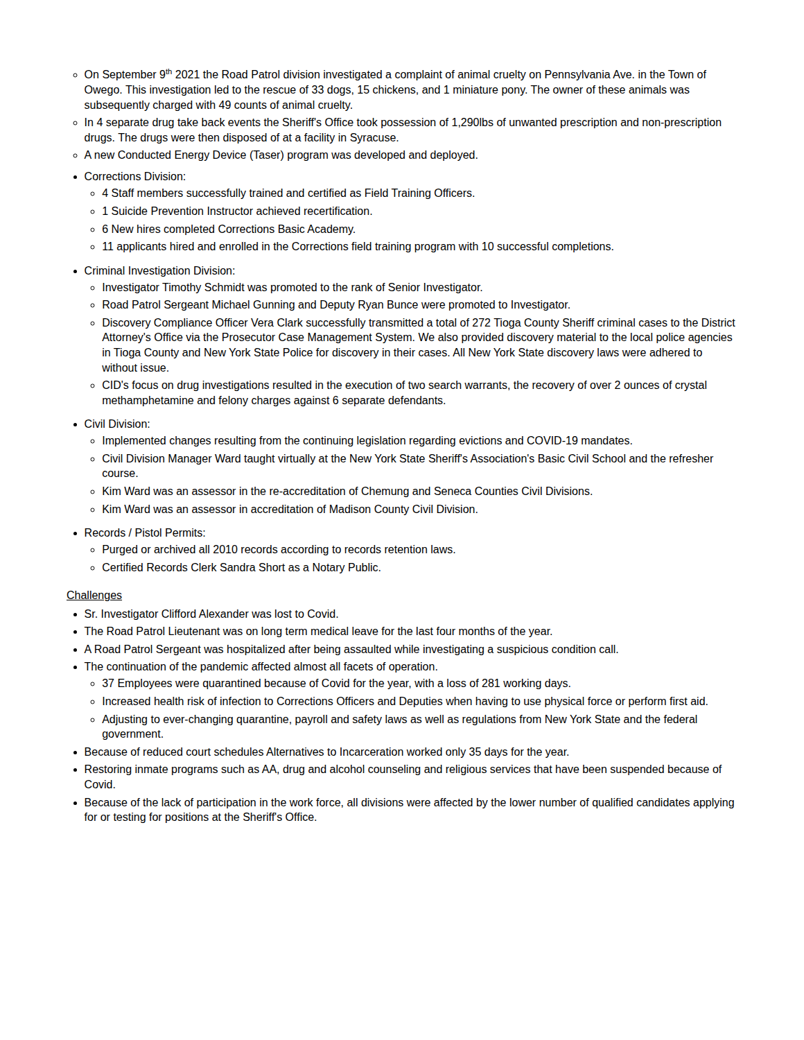On September 9th 2021 the Road Patrol division investigated a complaint of animal cruelty on Pennsylvania Ave. in the Town of Owego. This investigation led to the rescue of 33 dogs, 15 chickens, and 1 miniature pony. The owner of these animals was subsequently charged with 49 counts of animal cruelty.
In 4 separate drug take back events the Sheriff's Office took possession of 1,290lbs of unwanted prescription and non-prescription drugs. The drugs were then disposed of at a facility in Syracuse.
A new Conducted Energy Device (Taser) program was developed and deployed.
Corrections Division:
4 Staff members successfully trained and certified as Field Training Officers.
1 Suicide Prevention Instructor achieved recertification.
6 New hires completed Corrections Basic Academy.
11 applicants hired and enrolled in the Corrections field training program with 10 successful completions.
Criminal Investigation Division:
Investigator Timothy Schmidt was promoted to the rank of Senior Investigator.
Road Patrol Sergeant Michael Gunning and Deputy Ryan Bunce were promoted to Investigator.
Discovery Compliance Officer Vera Clark successfully transmitted a total of 272 Tioga County Sheriff criminal cases to the District Attorney's Office via the Prosecutor Case Management System. We also provided discovery material to the local police agencies in Tioga County and New York State Police for discovery in their cases. All New York State discovery laws were adhered to without issue.
CID's focus on drug investigations resulted in the execution of two search warrants, the recovery of over 2 ounces of crystal methamphetamine and felony charges against 6 separate defendants.
Civil Division:
Implemented changes resulting from the continuing legislation regarding evictions and COVID-19 mandates.
Civil Division Manager Ward taught virtually at the New York State Sheriff's Association's Basic Civil School and the refresher course.
Kim Ward was an assessor in the re-accreditation of Chemung and Seneca Counties Civil Divisions.
Kim Ward was an assessor in accreditation of Madison County Civil Division.
Records / Pistol Permits:
Purged or archived all 2010 records according to records retention laws.
Certified Records Clerk Sandra Short as a Notary Public.
Challenges
Sr. Investigator Clifford Alexander was lost to Covid.
The Road Patrol Lieutenant was on long term medical leave for the last four months of the year.
A Road Patrol Sergeant was hospitalized after being assaulted while investigating a suspicious condition call.
The continuation of the pandemic affected almost all facets of operation.
37 Employees were quarantined because of Covid for the year, with a loss of 281 working days.
Increased health risk of infection to Corrections Officers and Deputies when having to use physical force or perform first aid.
Adjusting to ever-changing quarantine, payroll and safety laws as well as regulations from New York State and the federal government.
Because of reduced court schedules Alternatives to Incarceration worked only 35 days for the year.
Restoring inmate programs such as AA, drug and alcohol counseling and religious services that have been suspended because of Covid.
Because of the lack of participation in the work force, all divisions were affected by the lower number of qualified candidates applying for or testing for positions at the Sheriff's Office.